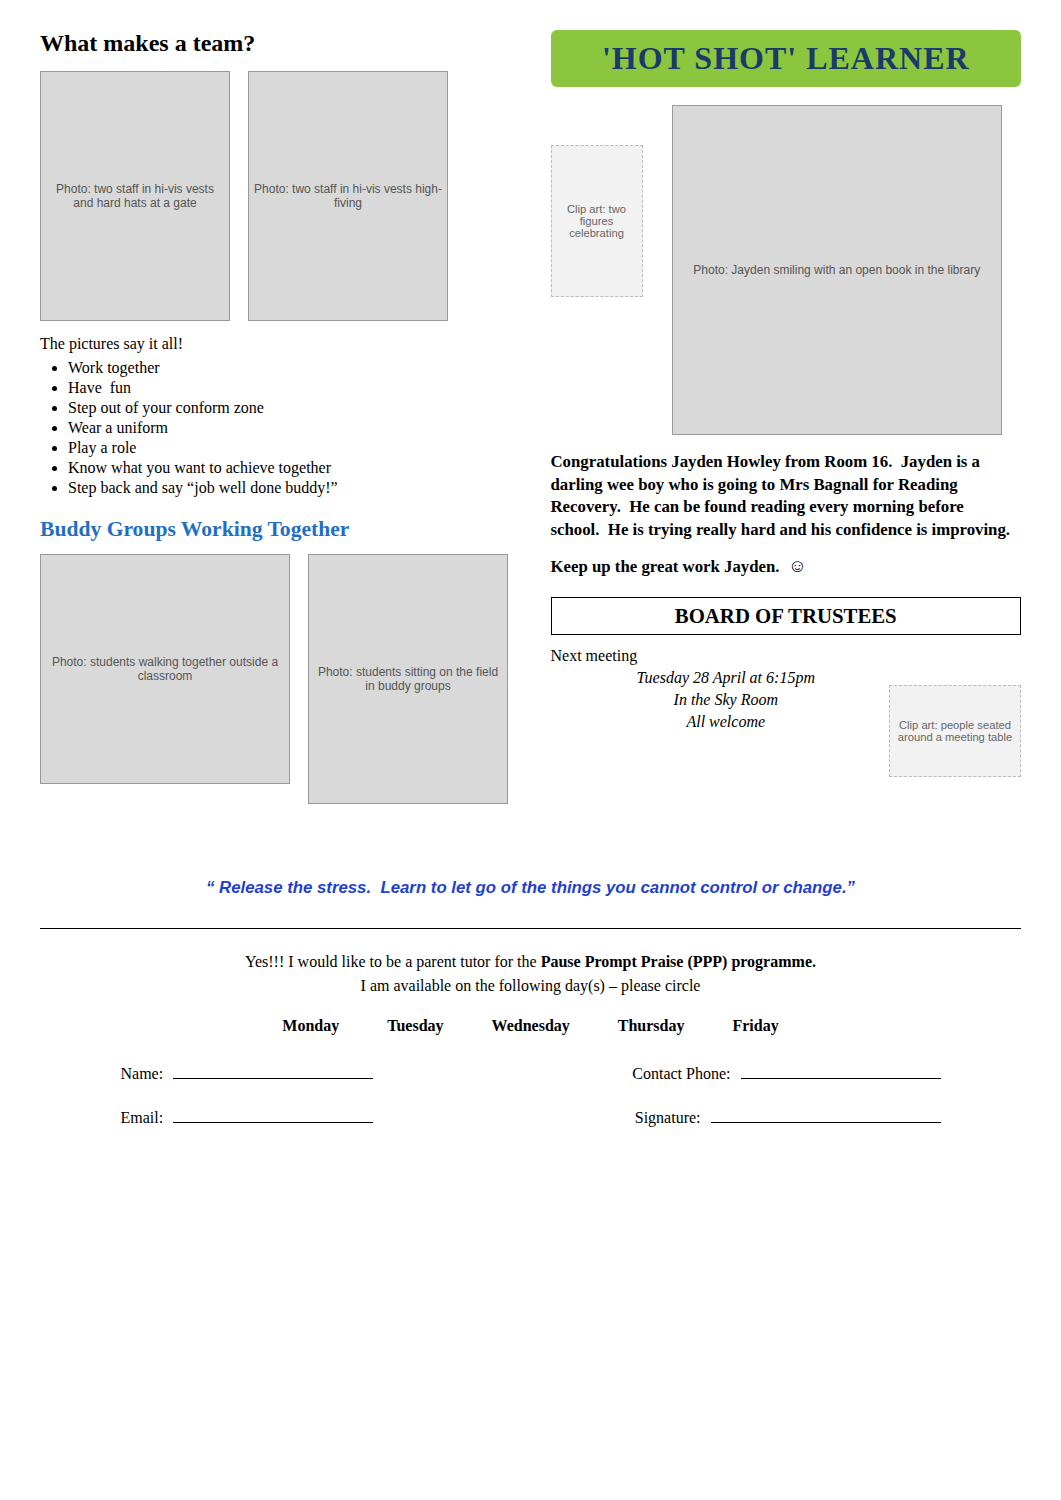What makes a team?
Photo: two staff in hi-vis vests and hard hats at a gate
Photo: two staff in hi-vis vests high-fiving
The pictures say it all!
Work together
Have fun
Step out of your conform zone
Wear a uniform
Play a role
Know what you want to achieve together
Step back and say “job well done buddy!”
Buddy Groups Working Together
Photo: students walking together outside a classroom
Photo: students sitting on the field in buddy groups
'HOT SHOT' LEARNER
Clip art: two figures celebrating
Photo: Jayden smiling with an open book in the library
Congratulations Jayden Howley from Room 16. Jayden is a darling wee boy who is going to Mrs Bagnall for Reading Recovery. He can be found reading every morning before school. He is trying really hard and his confidence is improving.
Keep up the great work Jayden. ☺
BOARD OF TRUSTEES
Next meeting
Tuesday 28 April at 6:15pm
In the Sky Room
All welcome
Clip art: people seated around a meeting table
“ Release the stress. Learn to let go of the things you cannot control or change.”
Yes!!! I would like to be a parent tutor for the Pause Prompt Praise (PPP) programme.
I am available on the following day(s) – please circle
Monday Tuesday Wednesday Thursday Friday
Name: Contact Phone:
Email: Signature: